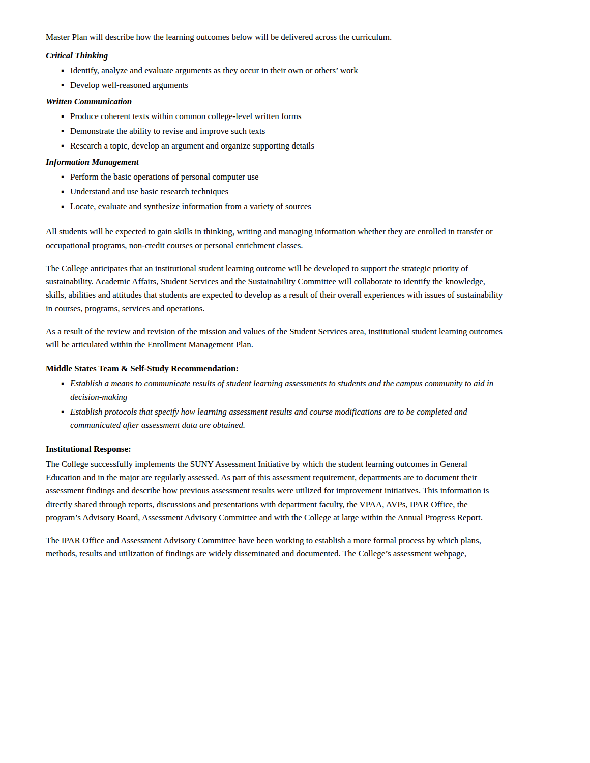Master Plan will describe how the learning outcomes below will be delivered across the curriculum.
Critical Thinking
Identify, analyze and evaluate arguments as they occur in their own or others’ work
Develop well-reasoned arguments
Written Communication
Produce coherent texts within common college-level written forms
Demonstrate the ability to revise and improve such texts
Research a topic, develop an argument and organize supporting details
Information Management
Perform the basic operations of personal computer use
Understand and use basic research techniques
Locate, evaluate and synthesize information from a variety of sources
All students will be expected to gain skills in thinking, writing and managing information whether they are enrolled in transfer or occupational programs, non-credit courses or personal enrichment classes.
The College anticipates that an institutional student learning outcome will be developed to support the strategic priority of sustainability. Academic Affairs, Student Services and the Sustainability Committee will collaborate to identify the knowledge, skills, abilities and attitudes that students are expected to develop as a result of their overall experiences with issues of sustainability in courses, programs, services and operations.
As a result of the review and revision of the mission and values of the Student Services area, institutional student learning outcomes will be articulated within the Enrollment Management Plan.
Middle States Team & Self-Study Recommendation:
Establish a means to communicate results of student learning assessments to students and the campus community to aid in decision-making
Establish protocols that specify how learning assessment results and course modifications are to be completed and communicated after assessment data are obtained.
Institutional Response:
The College successfully implements the SUNY Assessment Initiative by which the student learning outcomes in General Education and in the major are regularly assessed. As part of this assessment requirement, departments are to document their assessment findings and describe how previous assessment results were utilized for improvement initiatives. This information is directly shared through reports, discussions and presentations with department faculty, the VPAA, AVPs, IPAR Office, the program’s Advisory Board, Assessment Advisory Committee and with the College at large within the Annual Progress Report.
The IPAR Office and Assessment Advisory Committee have been working to establish a more formal process by which plans, methods, results and utilization of findings are widely disseminated and documented. The College’s assessment webpage,